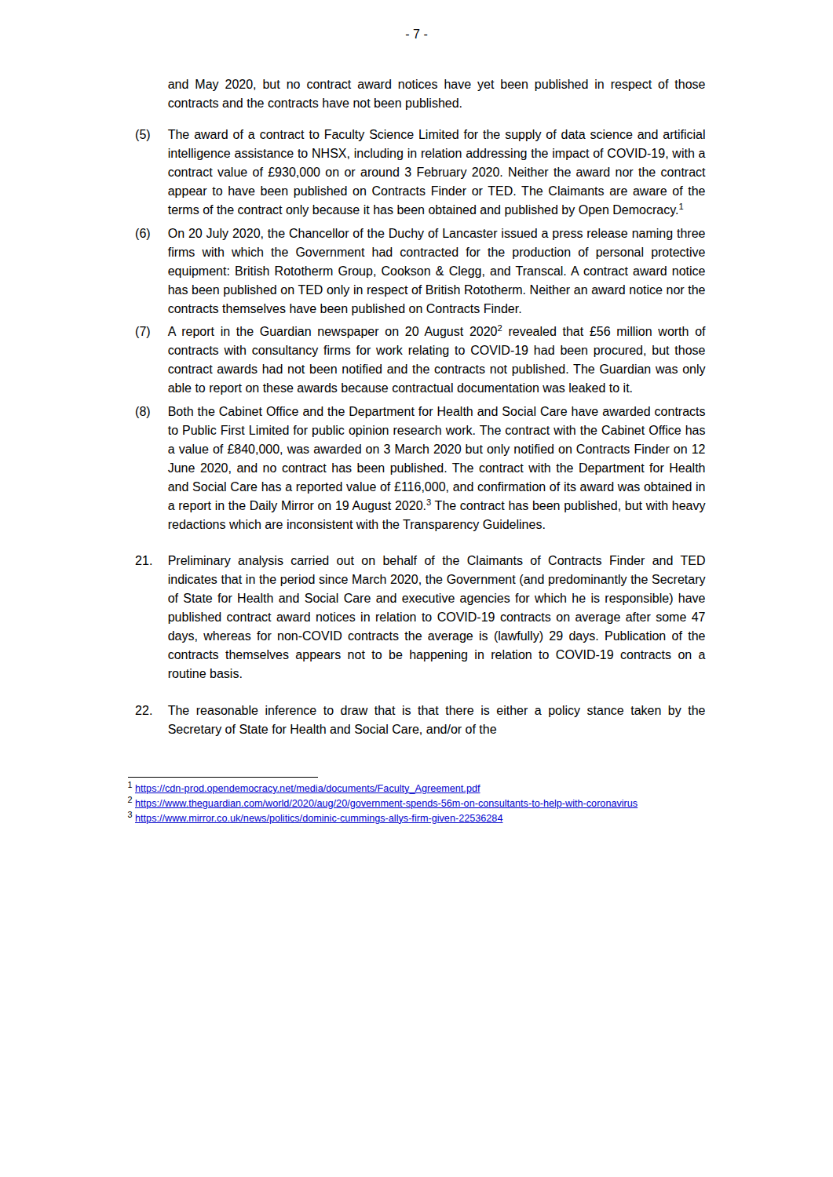- 7 -
and May 2020, but no contract award notices have yet been published in respect of those contracts and the contracts have not been published.
(5) The award of a contract to Faculty Science Limited for the supply of data science and artificial intelligence assistance to NHSX, including in relation addressing the impact of COVID-19, with a contract value of £930,000 on or around 3 February 2020. Neither the award nor the contract appear to have been published on Contracts Finder or TED. The Claimants are aware of the terms of the contract only because it has been obtained and published by Open Democracy.1
(6) On 20 July 2020, the Chancellor of the Duchy of Lancaster issued a press release naming three firms with which the Government had contracted for the production of personal protective equipment: British Rototherm Group, Cookson & Clegg, and Transcal. A contract award notice has been published on TED only in respect of British Rototherm. Neither an award notice nor the contracts themselves have been published on Contracts Finder.
(7) A report in the Guardian newspaper on 20 August 20202 revealed that £56 million worth of contracts with consultancy firms for work relating to COVID-19 had been procured, but those contract awards had not been notified and the contracts not published. The Guardian was only able to report on these awards because contractual documentation was leaked to it.
(8) Both the Cabinet Office and the Department for Health and Social Care have awarded contracts to Public First Limited for public opinion research work. The contract with the Cabinet Office has a value of £840,000, was awarded on 3 March 2020 but only notified on Contracts Finder on 12 June 2020, and no contract has been published. The contract with the Department for Health and Social Care has a reported value of £116,000, and confirmation of its award was obtained in a report in the Daily Mirror on 19 August 2020.3 The contract has been published, but with heavy redactions which are inconsistent with the Transparency Guidelines.
21. Preliminary analysis carried out on behalf of the Claimants of Contracts Finder and TED indicates that in the period since March 2020, the Government (and predominantly the Secretary of State for Health and Social Care and executive agencies for which he is responsible) have published contract award notices in relation to COVID-19 contracts on average after some 47 days, whereas for non-COVID contracts the average is (lawfully) 29 days. Publication of the contracts themselves appears not to be happening in relation to COVID-19 contracts on a routine basis.
22. The reasonable inference to draw that is that there is either a policy stance taken by the Secretary of State for Health and Social Care, and/or of the
1 https://cdn-prod.opendemocracy.net/media/documents/Faculty_Agreement.pdf
2 https://www.theguardian.com/world/2020/aug/20/government-spends-56m-on-consultants-to-help-with-coronavirus
3 https://www.mirror.co.uk/news/politics/dominic-cummings-allys-firm-given-22536284